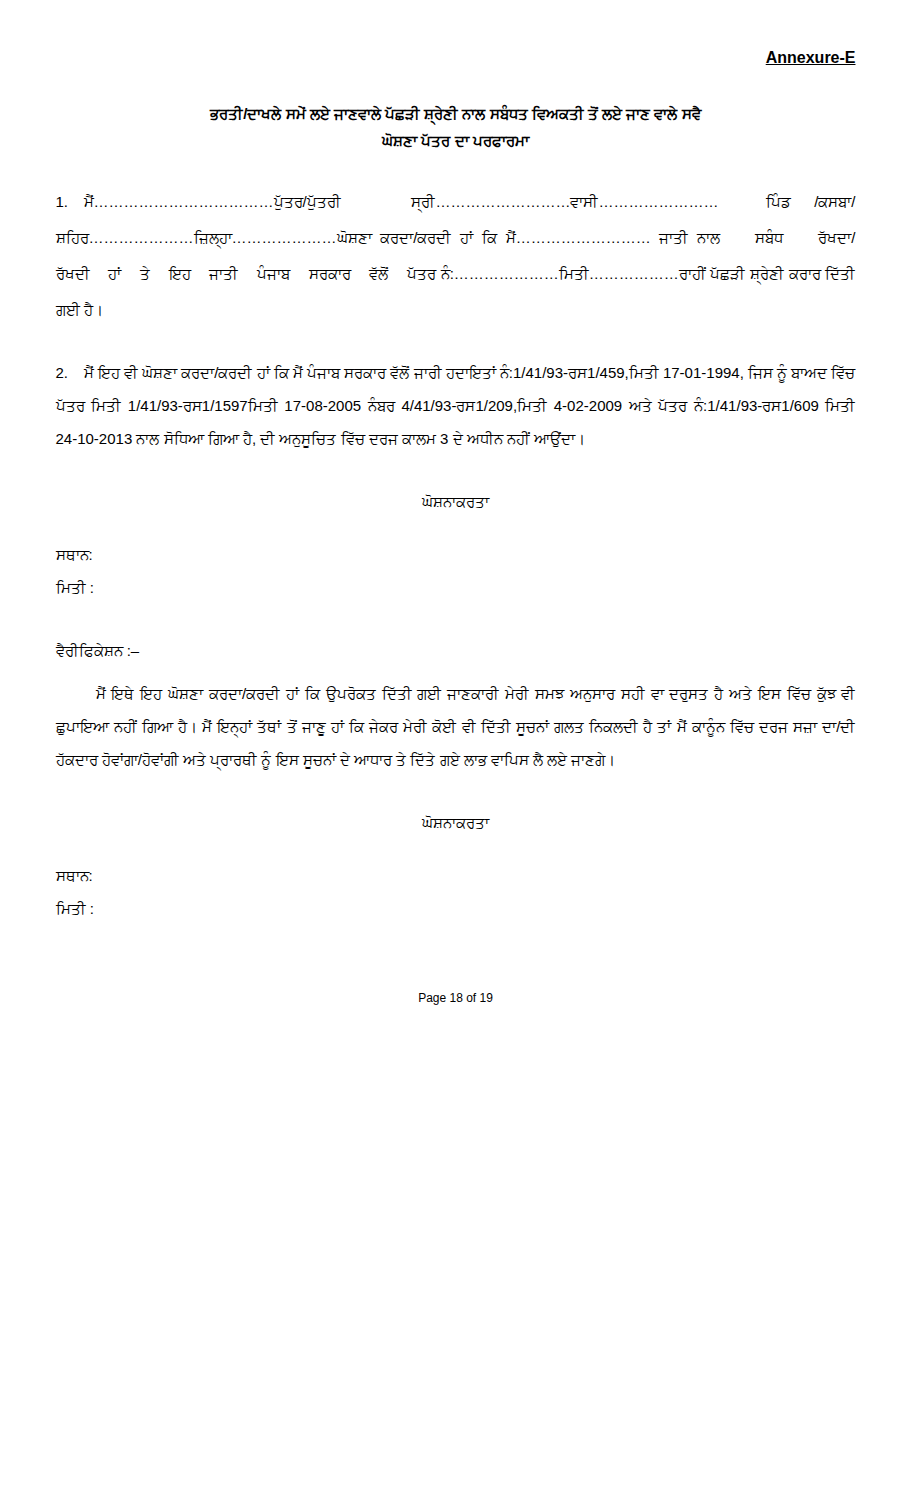Annexure-E
ਭਰਤੀ/ਦਾਖਲੇ ਸਮੇਂ ਲਏ ਜਾਣਵਾਲੇ ਪੱਛੜੀ ਸ਼੍ਰੇਣੀ ਨਾਲ ਸਬੰਧਤ ਵਿਅਕਤੀ ਤੋਂ ਲਏ ਜਾਣ ਵਾਲੇ ਸਵੈ
ਘੋਸ਼ਣਾ ਪੱਤਰ ਦਾ ਪਰਫਾਰਮਾ
1. ਮੈਂ………………………………ਪੁੱਤਰ/ਪੁੱਤਰੀ ਸ੍ਰੀ………………………ਵਾਸੀ…………………… ਪਿੰਡ /ਕਸਬਾ/ਸ਼ਹਿਰ…………………ਜ਼ਿਲ੍ਹਾ…………………ਘੋਸ਼ਣਾ ਕਰਦਾ/ਕਰਦੀ ਹਾਂ ਕਿ ਮੈਂ……………………… ਜਾਤੀ ਨਾਲ ਸਬੰਧ ਰੱਖਦਾ/ਰੱਖਦੀ ਹਾਂ ਤੇ ਇਹ ਜਾਤੀ ਪੰਜਾਬ ਸਰਕਾਰ ਵੱਲੋਂ ਪੱਤਰ ਨੰ:…………………ਮਿਤੀ………………ਰਾਹੀਂ ਪੱਛੜੀ ਸ਼੍ਰੇਣੀ ਕਰਾਰ ਦਿੱਤੀ ਗਈ ਹੈ।
2. ਮੈਂ ਇਹ ਵੀ ਘੋਸ਼ਣਾ ਕਰਦਾ/ਕਰਦੀ ਹਾਂ ਕਿ ਮੈਂ ਪੰਜਾਬ ਸਰਕਾਰ ਵੱਲੋਂ ਜਾਰੀ ਹਦਾਇਤਾਂ ਨੰ:1/41/93-ਰਸ1/459,ਮਿਤੀ 17-01-1994, ਜਿਸ ਨੂੰ ਬਾਅਦ ਵਿੱਚ ਪੱਤਰ ਮਿਤੀ 1/41/93-ਰਸ1/1597ਮਿਤੀ 17-08-2005 ਨੰਬਰ 4/41/93-ਰਸ1/209,ਮਿਤੀ 4-02-2009 ਅਤੇ ਪੱਤਰ ਨੰ:1/41/93-ਰਸ1/609 ਮਿਤੀ 24-10-2013 ਨਾਲ ਸੋਧਿਆ ਗਿਆ ਹੈ, ਦੀ ਅਨੁਸੂਚਿਤ ਵਿੱਚ ਦਰਜ ਕਾਲਮ 3 ਦੇ ਅਧੀਨ ਨਹੀਂ ਆਉਂਦਾ।
ਘੋਸ਼ਨਾਕਰਤਾ
ਸਥਾਨ:
ਮਿਤੀ :
ਵੈਰੀਫਿਕੇਸ਼ਨ :–
ਮੈਂ ਇਥੇ ਇਹ ਘੋਸ਼ਣਾ ਕਰਦਾ/ਕਰਦੀ ਹਾਂ ਕਿ ਉਪਰੋਕਤ ਦਿੱਤੀ ਗਈ ਜਾਣਕਾਰੀ ਮੇਰੀ ਸਮਝ ਅਨੁਸਾਰ ਸਹੀ ਵਾ ਦਰੁਸਤ ਹੈ ਅਤੇ ਇਸ ਵਿੱਚ ਕੁੱਝ ਵੀ ਛੁਪਾਇਆ ਨਹੀਂ ਗਿਆ ਹੈ। ਮੈਂ ਇਨ੍ਹਾਂ ਤੱਥਾਂ ਤੋਂ ਜਾਣੂ ਹਾਂ ਕਿ ਜੇਕਰ ਮੇਰੀ ਕੋਈ ਵੀ ਦਿੱਤੀ ਸੂਚਨਾਂ ਗਲਤ ਨਿਕਲਦੀ ਹੈ ਤਾਂ ਮੈਂ ਕਾਨੂੰਨ ਵਿੱਚ ਦਰਜ ਸਜ਼ਾ ਦਾ/ਦੀ ਹੱਕਦਾਰ ਹੋਵਾਂਗਾ/ਹੋਵਾਂਗੀ ਅਤੇ ਪ੍ਰਾਰਥੀ ਨੂੰ ਇਸ ਸੂਚਨਾਂ ਦੇ ਆਧਾਰ ਤੇ ਦਿੱਤੇ ਗਏ ਲਾਭ ਵਾਪਿਸ ਲੈ ਲਏ ਜਾਣਗੇ।
ਘੋਸ਼ਨਾਕਰਤਾ
ਸਥਾਨ:
ਮਿਤੀ :
Page 18 of 19